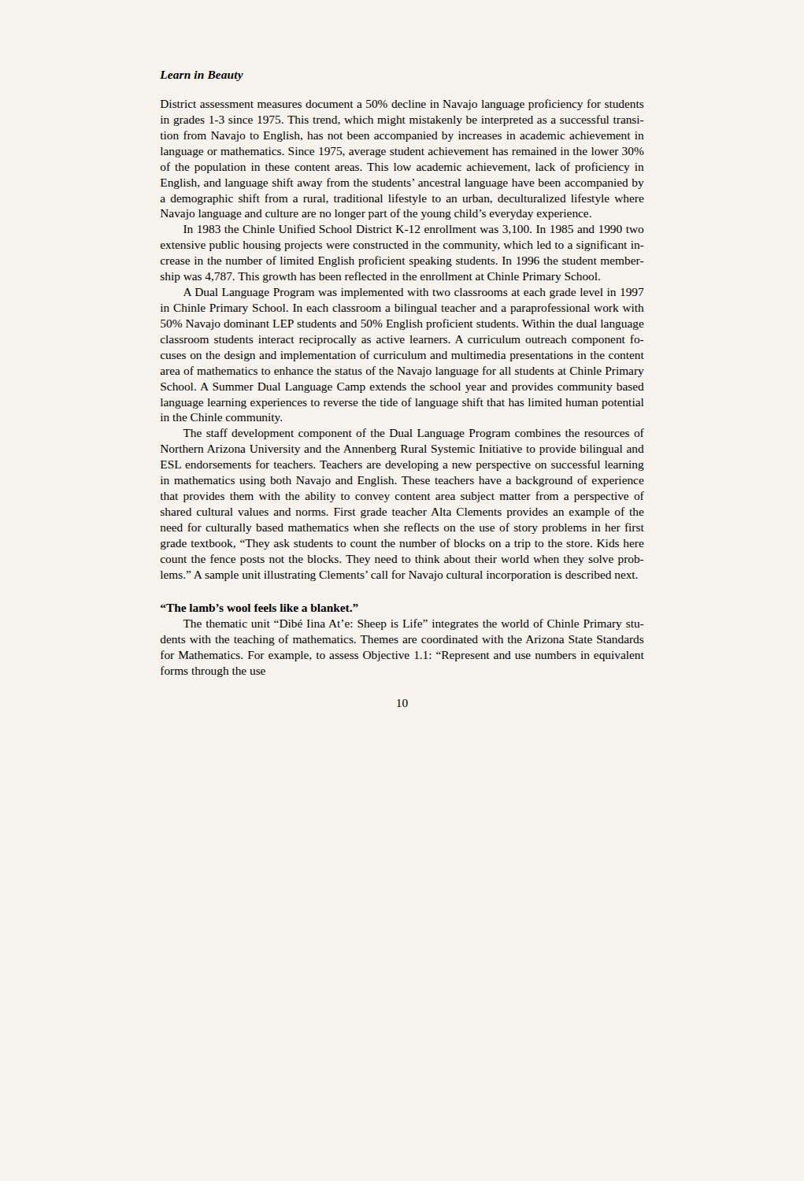Learn in Beauty
District assessment measures document a 50% decline in Navajo language proficiency for students in grades 1-3 since 1975. This trend, which might mistakenly be interpreted as a successful transition from Navajo to English, has not been accompanied by increases in academic achievement in language or mathematics. Since 1975, average student achievement has remained in the lower 30% of the population in these content areas. This low academic achievement, lack of proficiency in English, and language shift away from the students’ ancestral language have been accompanied by a demographic shift from a rural, traditional lifestyle to an urban, deculturalized lifestyle where Navajo language and culture are no longer part of the young child’s everyday experience.
In 1983 the Chinle Unified School District K-12 enrollment was 3,100. In 1985 and 1990 two extensive public housing projects were constructed in the community, which led to a significant increase in the number of limited English proficient speaking students. In 1996 the student membership was 4,787. This growth has been reflected in the enrollment at Chinle Primary School.
A Dual Language Program was implemented with two classrooms at each grade level in 1997 in Chinle Primary School. In each classroom a bilingual teacher and a paraprofessional work with 50% Navajo dominant LEP students and 50% English proficient students. Within the dual language classroom students interact reciprocally as active learners. A curriculum outreach component focuses on the design and implementation of curriculum and multimedia presentations in the content area of mathematics to enhance the status of the Navajo language for all students at Chinle Primary School. A Summer Dual Language Camp extends the school year and provides community based language learning experiences to reverse the tide of language shift that has limited human potential in the Chinle community.
The staff development component of the Dual Language Program combines the resources of Northern Arizona University and the Annenberg Rural Systemic Initiative to provide bilingual and ESL endorsements for teachers. Teachers are developing a new perspective on successful learning in mathematics using both Navajo and English. These teachers have a background of experience that provides them with the ability to convey content area subject matter from a perspective of shared cultural values and norms. First grade teacher Alta Clements provides an example of the need for culturally based mathematics when she reflects on the use of story problems in her first grade textbook, “They ask students to count the number of blocks on a trip to the store. Kids here count the fence posts not the blocks. They need to think about their world when they solve problems.” A sample unit illustrating Clements’ call for Navajo cultural incorporation is described next.
“The lamb’s wool feels like a blanket.”
The thematic unit “Dibé Iina At’e: Sheep is Life” integrates the world of Chinle Primary students with the teaching of mathematics. Themes are coordinated with the Arizona State Standards for Mathematics. For example, to assess Objective 1.1: “Represent and use numbers in equivalent forms through the use
10